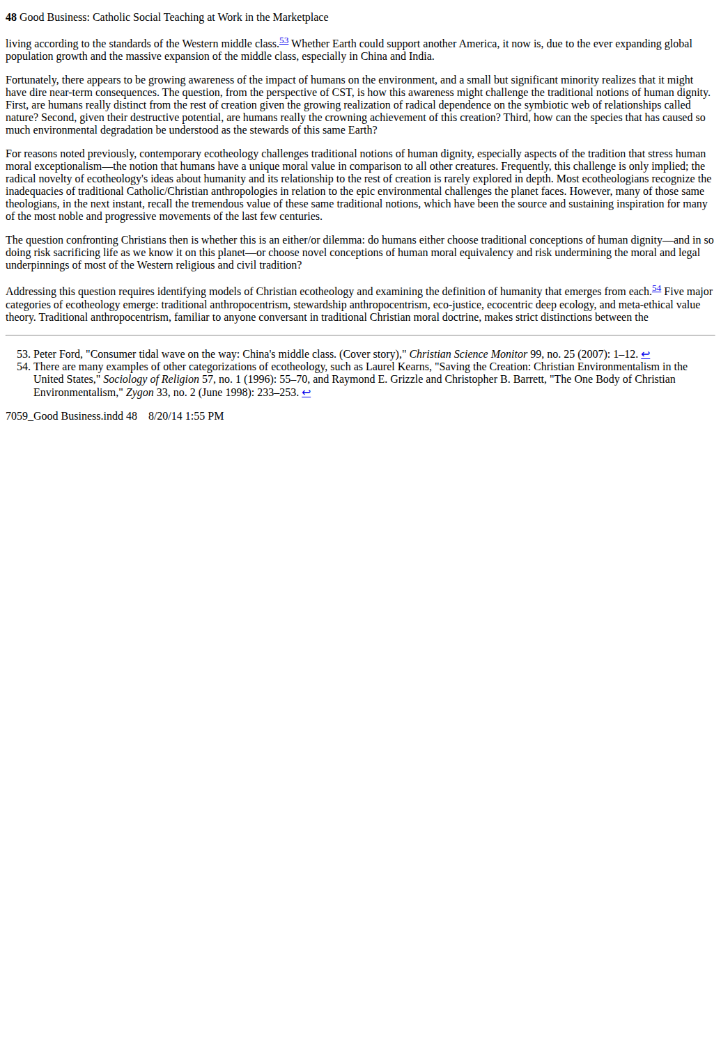48 Good Business: Catholic Social Teaching at Work in the Marketplace
living according to the standards of the Western middle class.53 Whether Earth could support another America, it now is, due to the ever expanding global population growth and the massive expansion of the middle class, especially in China and India.
Fortunately, there appears to be growing awareness of the impact of humans on the environment, and a small but significant minority realizes that it might have dire near-term consequences. The question, from the perspective of CST, is how this awareness might challenge the traditional notions of human dignity. First, are humans really distinct from the rest of creation given the growing realization of radical dependence on the symbiotic web of relationships called nature? Second, given their destructive potential, are humans really the crowning achievement of this creation? Third, how can the species that has caused so much environmental degradation be understood as the stewards of this same Earth?
For reasons noted previously, contemporary ecotheology challenges traditional notions of human dignity, especially aspects of the tradition that stress human moral exceptionalism—the notion that humans have a unique moral value in comparison to all other creatures. Frequently, this challenge is only implied; the radical novelty of ecotheology's ideas about humanity and its relationship to the rest of creation is rarely explored in depth. Most ecotheologians recognize the inadequacies of traditional Catholic/Christian anthropologies in relation to the epic environmental challenges the planet faces. However, many of those same theologians, in the next instant, recall the tremendous value of these same traditional notions, which have been the source and sustaining inspiration for many of the most noble and progressive movements of the last few centuries.
The question confronting Christians then is whether this is an either/or dilemma: do humans either choose traditional conceptions of human dignity—and in so doing risk sacrificing life as we know it on this planet—or choose novel conceptions of human moral equivalency and risk undermining the moral and legal underpinnings of most of the Western religious and civil tradition?
Addressing this question requires identifying models of Christian ecotheology and examining the definition of humanity that emerges from each.54 Five major categories of ecotheology emerge: traditional anthropocentrism, stewardship anthropocentrism, eco-justice, ecocentric deep ecology, and meta-ethical value theory. Traditional anthropocentrism, familiar to anyone conversant in traditional Christian moral doctrine, makes strict distinctions between the
Peter Ford, "Consumer tidal wave on the way: China's middle class. (Cover story)," Christian Science Monitor 99, no. 25 (2007): 1–12. ↩
There are many examples of other categorizations of ecotheology, such as Laurel Kearns, "Saving the Creation: Christian Environmentalism in the United States," Sociology of Religion 57, no. 1 (1996): 55–70, and Raymond E. Grizzle and Christopher B. Barrett, "The One Body of Christian Environmentalism," Zygon 33, no. 2 (June 1998): 233–253. ↩
7059_Good Business.indd 48 8/20/14 1:55 PM